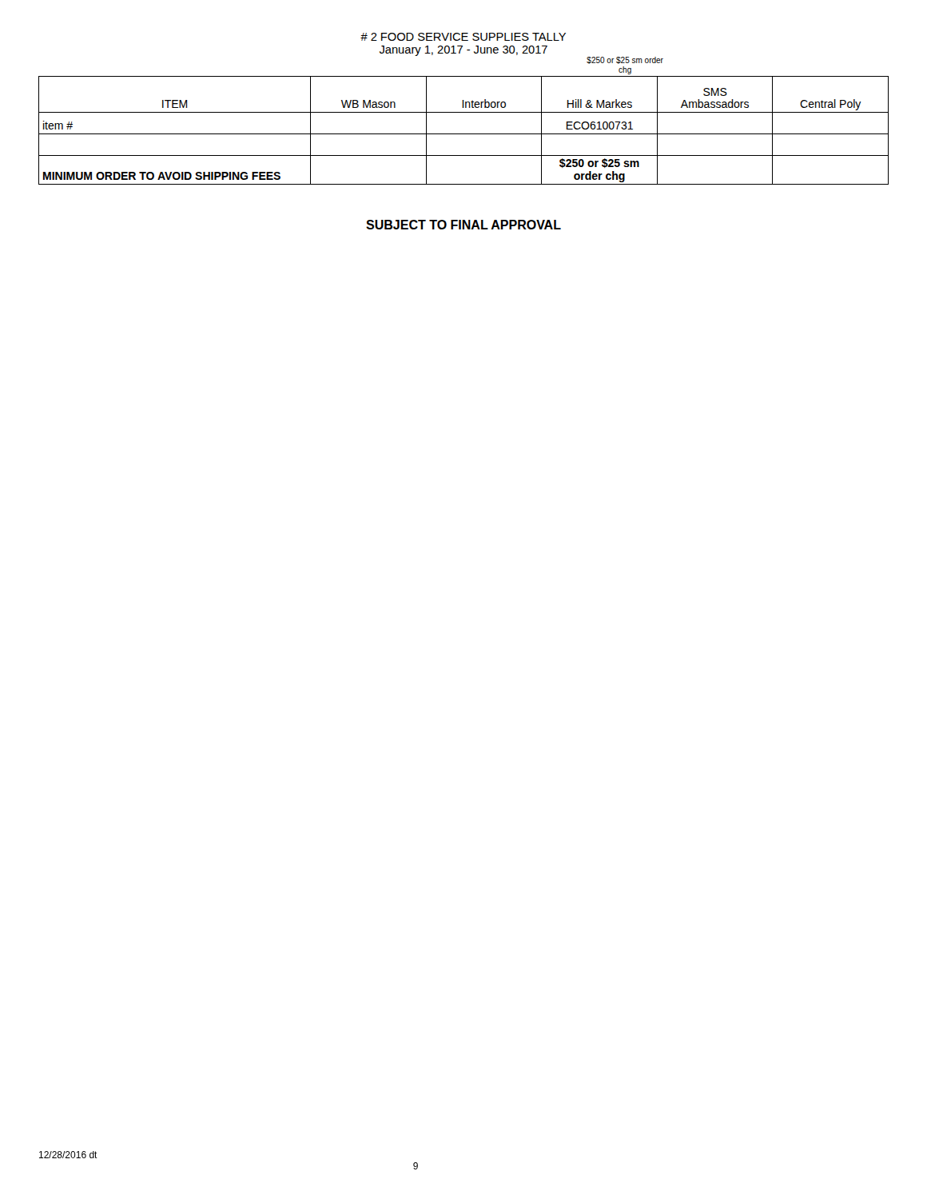# 2 FOOD SERVICE SUPPLIES TALLY
January 1, 2017 - June 30, 2017
$250 or $25 sm order
chg
| ITEM | WB Mason | Interboro | Hill & Markes | SMS Ambassadors | Central Poly |
| --- | --- | --- | --- | --- | --- |
| item # | | | ECO6100731 | | |
| MINIMUM ORDER TO AVOID SHIPPING FEES | | | $250 or $25 sm order chg | | |
SUBJECT TO FINAL APPROVAL
12/28/2016 dt 9